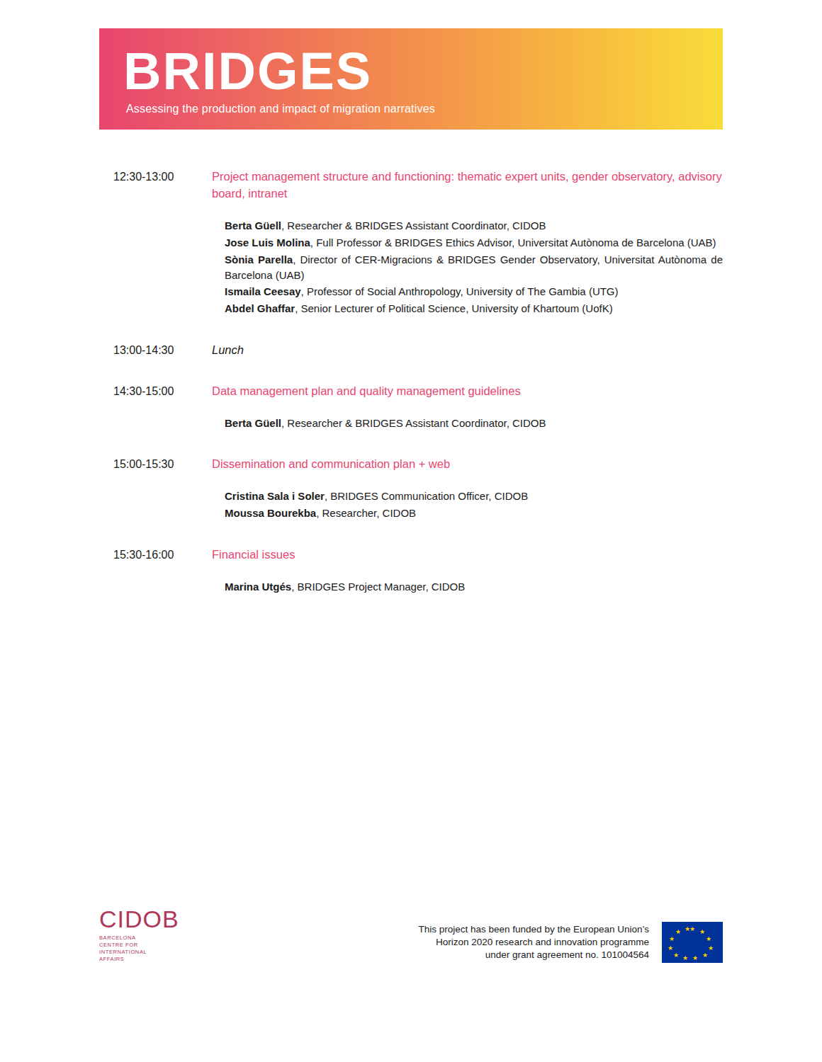BRIDGES
Assessing the production and impact of migration narratives
12:30-13:00
Project management structure and functioning: thematic expert units, gender observatory, advisory board, intranet
Berta Güell, Researcher & BRIDGES Assistant Coordinator, CIDOB
Jose Luis Molina, Full Professor & BRIDGES Ethics Advisor, Universitat Autònoma de Barcelona (UAB)
Sònia Parella, Director of CER-Migracions & BRIDGES Gender Observatory, Universitat Autònoma de Barcelona (UAB)
Ismaila Ceesay, Professor of Social Anthropology, University of The Gambia (UTG)
Abdel Ghaffar, Senior Lecturer of Political Science, University of Khartoum (UofK)
13:00-14:30
Lunch
14:30-15:00
Data management plan and quality management guidelines
Berta Güell, Researcher & BRIDGES Assistant Coordinator, CIDOB
15:00-15:30
Dissemination and communication plan + web
Cristina Sala i Soler, BRIDGES Communication Officer, CIDOB
Moussa Bourekba, Researcher, CIDOB
15:30-16:00
Financial issues
Marina Utgés, BRIDGES Project Manager, CIDOB
CIDOB
BARCELONA
CENTRE FOR
INTERNATIONAL
AFFAIRS
This project has been funded by the European Union’s
Horizon 2020 research and innovation programme
under grant agreement no. 101004564
★ ★ ★ ★ ★ ★ ★ ★ ★ ★ ★ ★